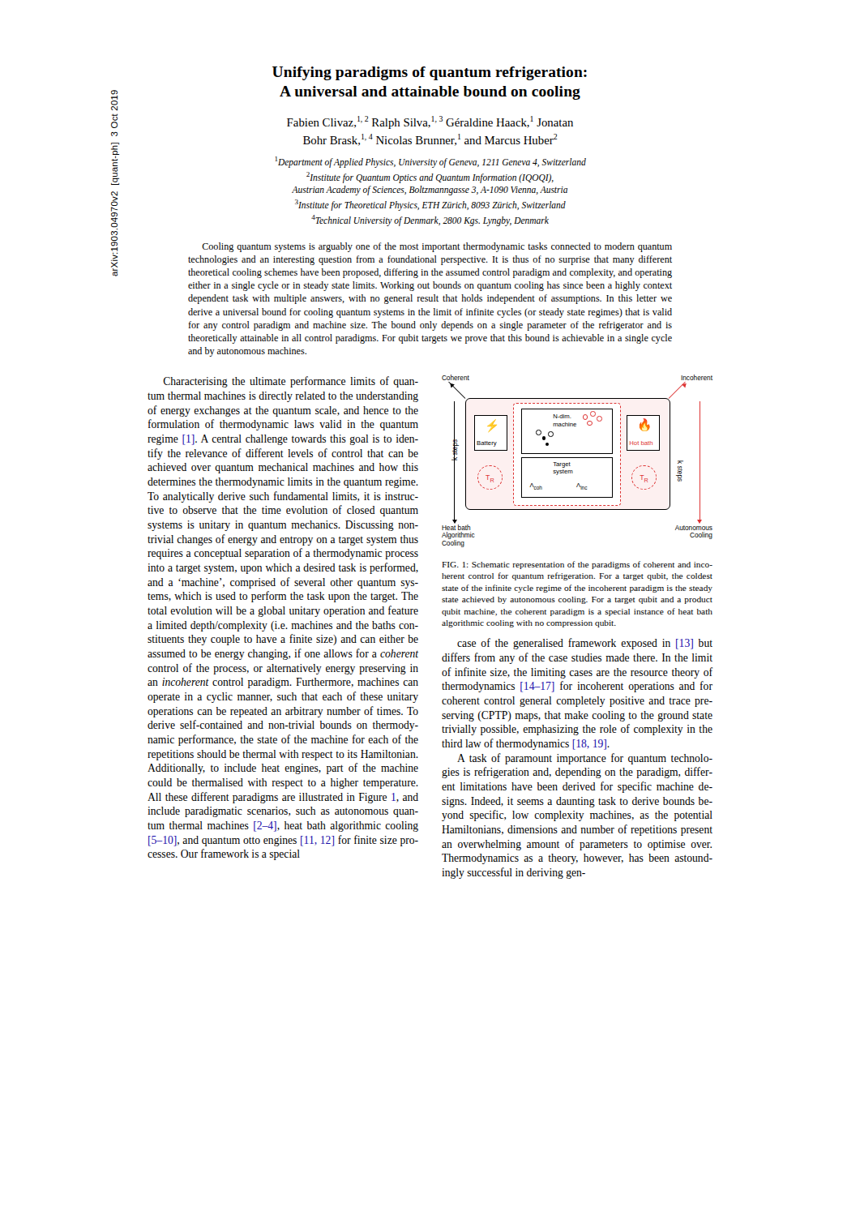arXiv:1903.04970v2 [quant-ph] 3 Oct 2019
Unifying paradigms of quantum refrigeration:
A universal and attainable bound on cooling
Fabien Clivaz,1, 2 Ralph Silva,1, 3 Géraldine Haack,1 Jonatan
Bohr Brask,1, 4 Nicolas Brunner,1 and Marcus Huber2
1Department of Applied Physics, University of Geneva, 1211 Geneva 4, Switzerland
2Institute for Quantum Optics and Quantum Information (IQOQI),
Austrian Academy of Sciences, Boltzmanngasse 3, A-1090 Vienna, Austria
3Institute for Theoretical Physics, ETH Zürich, 8093 Zürich, Switzerland
4Technical University of Denmark, 2800 Kgs. Lyngby, Denmark
Cooling quantum systems is arguably one of the most important thermodynamic tasks connected to modern quantum technologies and an interesting question from a foundational perspective. It is thus of no surprise that many different theoretical cooling schemes have been proposed, differing in the assumed control paradigm and complexity, and operating either in a single cycle or in steady state limits. Working out bounds on quantum cooling has since been a highly context dependent task with multiple answers, with no general result that holds independent of assumptions. In this letter we derive a universal bound for cooling quantum systems in the limit of infinite cycles (or steady state regimes) that is valid for any control paradigm and machine size. The bound only depends on a single parameter of the refrigerator and is theoretically attainable in all control paradigms. For qubit targets we prove that this bound is achievable in a single cycle and by autonomous machines.
Characterising the ultimate performance limits of quantum thermal machines is directly related to the understanding of energy exchanges at the quantum scale, and hence to the formulation of thermodynamic laws valid in the quantum regime [1]. A central challenge towards this goal is to identify the relevance of different levels of control that can be achieved over quantum mechanical machines and how this determines the thermodynamic limits in the quantum regime. To analytically derive such fundamental limits, it is instructive to observe that the time evolution of closed quantum systems is unitary in quantum mechanics. Discussing non-trivial changes of energy and entropy on a target system thus requires a conceptual separation of a thermodynamic process into a target system, upon which a desired task is performed, and a ‘machine’, comprised of several other quantum systems, which is used to perform the task upon the target. The total evolution will be a global unitary operation and feature a limited depth/complexity (i.e. machines and the baths constituents they couple to have a finite size) and can either be assumed to be energy changing, if one allows for a coherent control of the process, or alternatively energy preserving in an incoherent control paradigm. Furthermore, machines can operate in a cyclic manner, such that each of these unitary operations can be repeated an arbitrary number of times. To derive self-contained and non-trivial bounds on thermodynamic performance, the state of the machine for each of the repetitions should be thermal with respect to its Hamiltonian. Additionally, to include heat engines, part of the machine could be thermalised with respect to a higher temperature. All these different paradigms are illustrated in Figure 1, and include paradigmatic scenarios, such as autonomous quantum thermal machines [2–4], heat bath algorithmic cooling [5–10], and quantum otto engines [11, 12] for finite size processes. Our framework is a special
Coherent Incoherent
⚡ Battery
N-dim. machine
🔥 Hot bath
Target system Λcoh Λinc
TR
TR
k steps
k steps
Heat bath Algorithmic Cooling Autonomous Cooling
FIG. 1: Schematic representation of the paradigms of coherent and incoherent control for quantum refrigeration. For a target qubit, the coldest state of the infinite cycle regime of the incoherent paradigm is the steady state achieved by autonomous cooling. For a target qubit and a product qubit machine, the coherent paradigm is a special instance of heat bath algorithmic cooling with no compression qubit.
case of the generalised framework exposed in [13] but differs from any of the case studies made there. In the limit of infinite size, the limiting cases are the resource theory of thermodynamics [14–17] for incoherent operations and for coherent control general completely positive and trace preserving (CPTP) maps, that make cooling to the ground state trivially possible, emphasizing the role of complexity in the third law of thermodynamics [18, 19].
A task of paramount importance for quantum technologies is refrigeration and, depending on the paradigm, different limitations have been derived for specific machine designs. Indeed, it seems a daunting task to derive bounds beyond specific, low complexity machines, as the potential Hamiltonians, dimensions and number of repetitions present an overwhelming amount of parameters to optimise over. Thermodynamics as a theory, however, has been astoundingly successful in deriving gen-